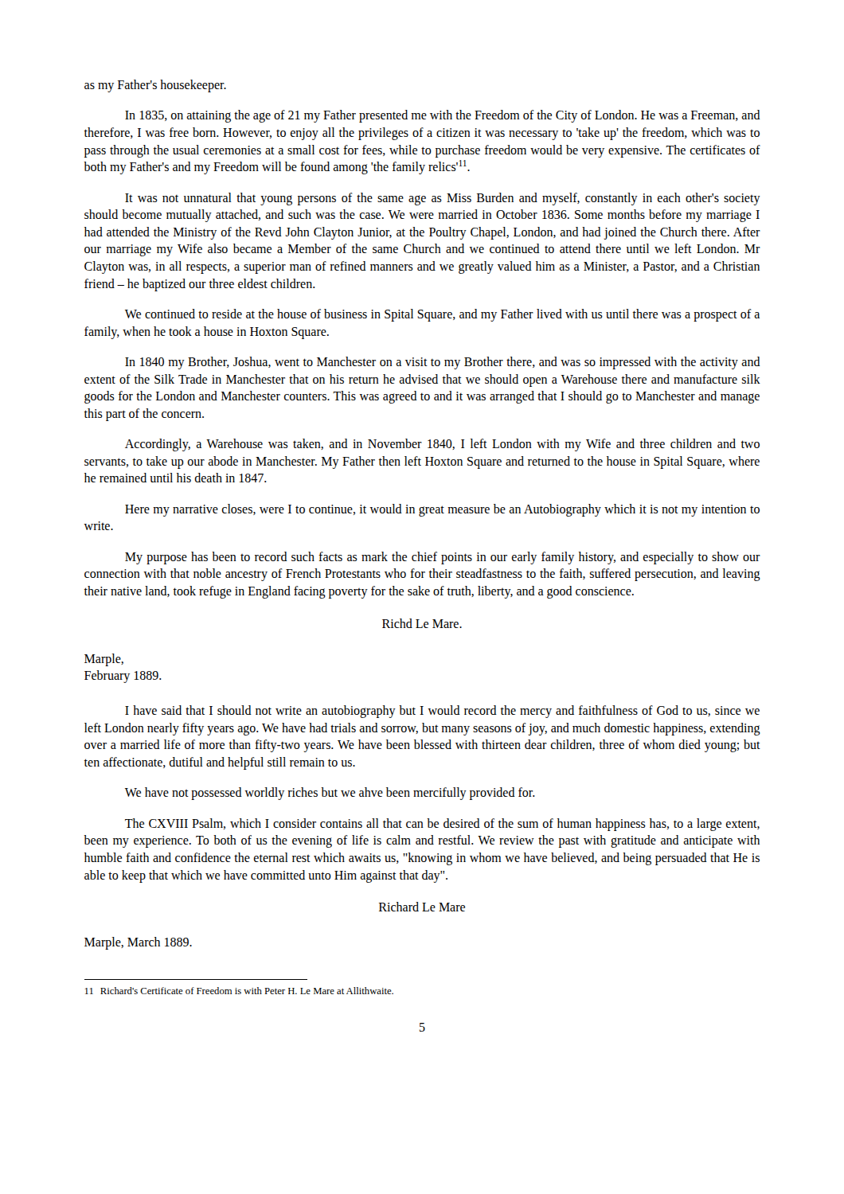as my Father's housekeeper.
In 1835, on attaining the age of 21 my Father presented me with the Freedom of the City of London. He was a Freeman, and therefore, I was free born. However, to enjoy all the privileges of a citizen it was necessary to 'take up' the freedom, which was to pass through the usual ceremonies at a small cost for fees, while to purchase freedom would be very expensive. The certificates of both my Father's and my Freedom will be found among 'the family relics'11.
It was not unnatural that young persons of the same age as Miss Burden and myself, constantly in each other's society should become mutually attached, and such was the case. We were married in October 1836. Some months before my marriage I had attended the Ministry of the Revd John Clayton Junior, at the Poultry Chapel, London, and had joined the Church there. After our marriage my Wife also became a Member of the same Church and we continued to attend there until we left London. Mr Clayton was, in all respects, a superior man of refined manners and we greatly valued him as a Minister, a Pastor, and a Christian friend – he baptized our three eldest children.
We continued to reside at the house of business in Spital Square, and my Father lived with us until there was a prospect of a family, when he took a house in Hoxton Square.
In 1840 my Brother, Joshua, went to Manchester on a visit to my Brother there, and was so impressed with the activity and extent of the Silk Trade in Manchester that on his return he advised that we should open a Warehouse there and manufacture silk goods for the London and Manchester counters. This was agreed to and it was arranged that I should go to Manchester and manage this part of the concern.
Accordingly, a Warehouse was taken, and in November 1840, I left London with my Wife and three children and two servants, to take up our abode in Manchester. My Father then left Hoxton Square and returned to the house in Spital Square, where he remained until his death in 1847.
Here my narrative closes, were I to continue, it would in great measure be an Autobiography which it is not my intention to write.
My purpose has been to record such facts as mark the chief points in our early family history, and especially to show our connection with that noble ancestry of French Protestants who for their steadfastness to the faith, suffered persecution, and leaving their native land, took refuge in England facing poverty for the sake of truth, liberty, and a good conscience.
Richd Le Mare.
Marple,
February 1889.
I have said that I should not write an autobiography but I would record the mercy and faithfulness of God to us, since we left London nearly fifty years ago. We have had trials and sorrow, but many seasons of joy, and much domestic happiness, extending over a married life of more than fifty-two years. We have been blessed with thirteen dear children, three of whom died young; but ten affectionate, dutiful and helpful still remain to us.
We have not possessed worldly riches but we ahve been mercifully provided for.
The CXVIII Psalm, which I consider contains all that can be desired of the sum of human happiness has, to a large extent, been my experience. To both of us the evening of life is calm and restful. We review the past with gratitude and anticipate with humble faith and confidence the eternal rest which awaits us, "knowing in whom we have believed, and being persuaded that He is able to keep that which we have committed unto Him against that day".
Richard Le Mare
Marple, March 1889.
11 Richard's Certificate of Freedom is with Peter H. Le Mare at Allithwaite.
5